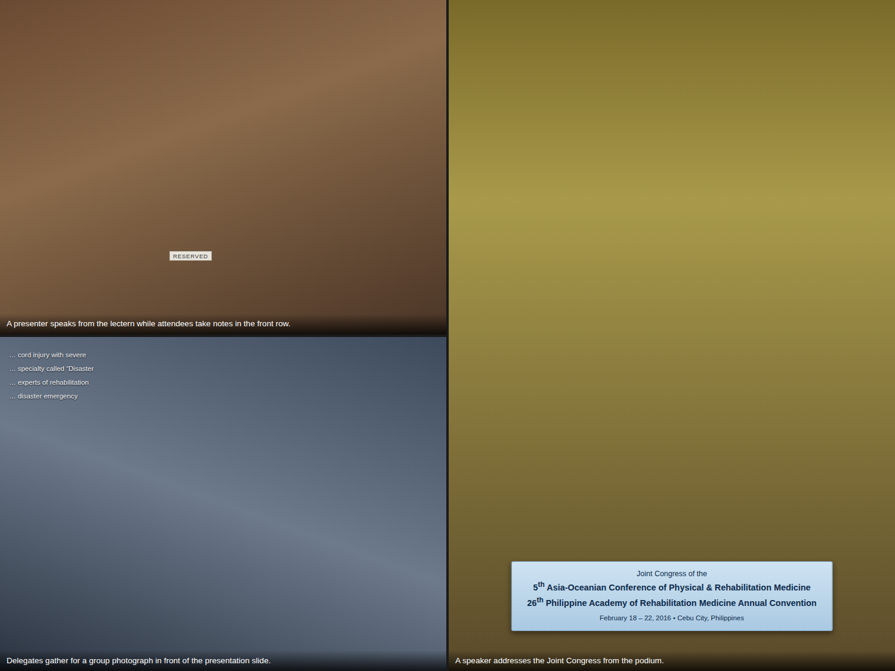Conference photo collage
RESERVED
A presenter speaks from the lectern while attendees take notes in the front row.
… cord injury with severe
… specialty called “Disaster
… experts of rehabilitation
… disaster emergency
Delegates gather for a group photograph in front of the presentation slide.
Joint Congress of the 5th Asia-Oceanian Conference of Physical & Rehabilitation Medicine 26th Philippine Academy of Rehabilitation Medicine Annual Convention February 18 – 22, 2016 • Cebu City, Philippines
A speaker addresses the Joint Congress from the podium.